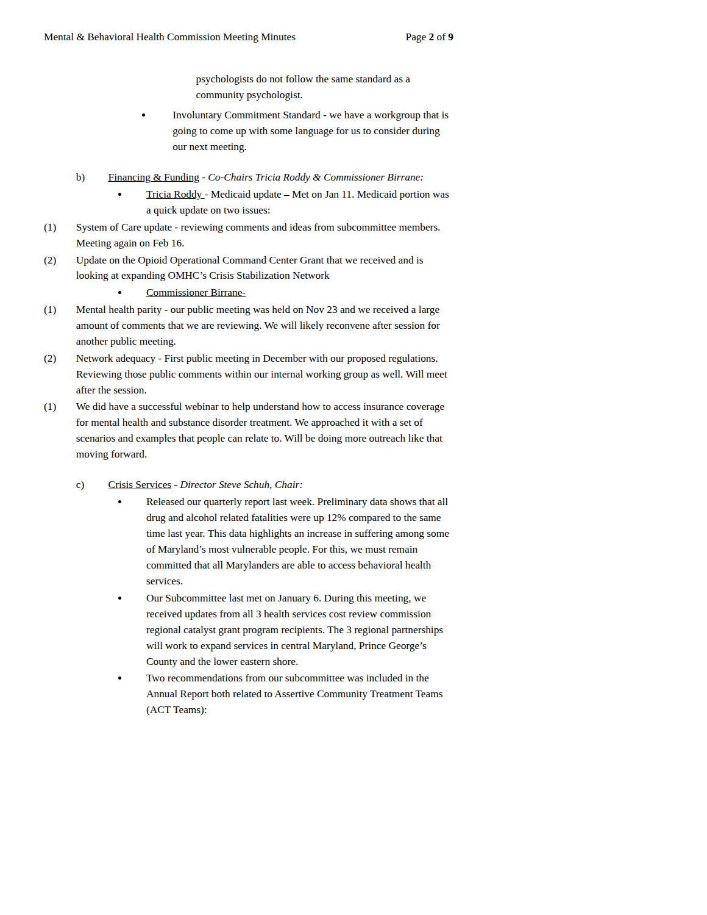Mental & Behavioral Health Commission Meeting Minutes Page 2 of 9
psychologists do not follow the same standard as a community psychologist.
Involuntary Commitment Standard - we have a workgroup that is going to come up with some language for us to consider during our next meeting.
b) Financing & Funding - Co-Chairs Tricia Roddy & Commissioner Birrane:
Tricia Roddy - Medicaid update – Met on Jan 11. Medicaid portion was a quick update on two issues:
(1) System of Care update - reviewing comments and ideas from subcommittee members. Meeting again on Feb 16.
(2) Update on the Opioid Operational Command Center Grant that we received and is looking at expanding OMHC’s Crisis Stabilization Network
Commissioner Birrane-
(1) Mental health parity - our public meeting was held on Nov 23 and we received a large amount of comments that we are reviewing. We will likely reconvene after session for another public meeting.
(2) Network adequacy - First public meeting in December with our proposed regulations. Reviewing those public comments within our internal working group as well. Will meet after the session.
(1) We did have a successful webinar to help understand how to access insurance coverage for mental health and substance disorder treatment. We approached it with a set of scenarios and examples that people can relate to. Will be doing more outreach like that moving forward.
c) Crisis Services - Director Steve Schuh, Chair:
Released our quarterly report last week. Preliminary data shows that all drug and alcohol related fatalities were up 12% compared to the same time last year. This data highlights an increase in suffering among some of Maryland’s most vulnerable people. For this, we must remain committed that all Marylanders are able to access behavioral health services.
Our Subcommittee last met on January 6. During this meeting, we received updates from all 3 health services cost review commission regional catalyst grant program recipients. The 3 regional partnerships will work to expand services in central Maryland, Prince George’s County and the lower eastern shore.
Two recommendations from our subcommittee was included in the Annual Report both related to Assertive Community Treatment Teams (ACT Teams):